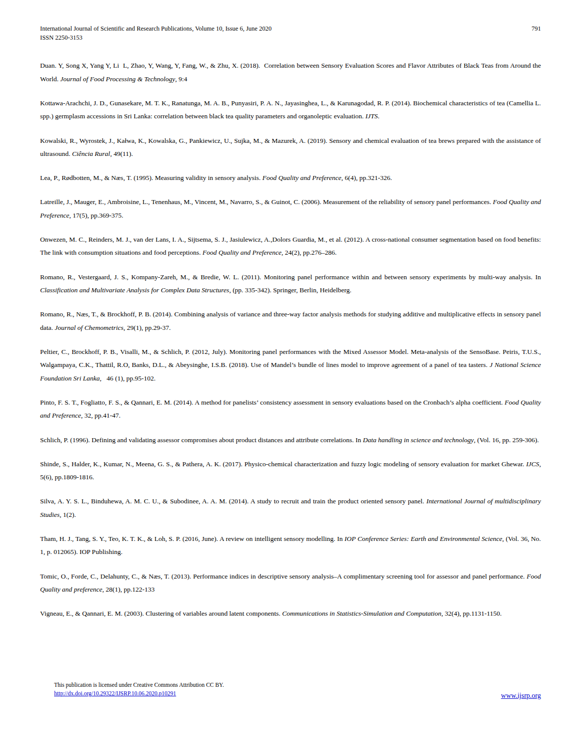International Journal of Scientific and Research Publications, Volume 10, Issue 6, June 2020 ISSN 2250-3153 791
Duan. Y, Song X, Yang Y, Li L, Zhao, Y, Wang, Y, Fang, W., & Zhu, X. (2018). Correlation between Sensory Evaluation Scores and Flavor Attributes of Black Teas from Around the World. Journal of Food Processing & Technology, 9:4
Kottawa-Arachchi, J. D., Gunasekare, M. T. K., Ranatunga, M. A. B., Punyasiri, P. A. N., Jayasinghea, L., & Karunagodad, R. P. (2014). Biochemical characteristics of tea (Camellia L. spp.) germplasm accessions in Sri Lanka: correlation between black tea quality parameters and organoleptic evaluation. IJTS.
Kowalski, R., Wyrostek, J., Kałwa, K., Kowalska, G., Pankiewicz, U., Sujka, M., & Mazurek, A. (2019). Sensory and chemical evaluation of tea brews prepared with the assistance of ultrasound. Ciência Rural, 49(11).
Lea, P., Rødbotten, M., & Næs, T. (1995). Measuring validity in sensory analysis. Food Quality and Preference, 6(4), pp.321-326.
Latreille, J., Mauger, E., Ambroisine, L., Tenenhaus, M., Vincent, M., Navarro, S., & Guinot, C. (2006). Measurement of the reliability of sensory panel performances. Food Quality and Preference, 17(5), pp.369-375.
Onwezen, M. C., Reinders, M. J., van der Lans, I. A., Sijtsema, S. J., Jasiulewicz, A.,Dolors Guardia, M., et al. (2012). A cross-national consumer segmentation based on food benefits: The link with consumption situations and food perceptions. Food Quality and Preference, 24(2), pp.276–286.
Romano, R., Vestergaard, J. S., Kompany-Zareh, M., & Bredie, W. L. (2011). Monitoring panel performance within and between sensory experiments by multi-way analysis. In Classification and Multivariate Analysis for Complex Data Structures, (pp. 335-342). Springer, Berlin, Heidelberg.
Romano, R., Næs, T., & Brockhoff, P. B. (2014). Combining analysis of variance and three-way factor analysis methods for studying additive and multiplicative effects in sensory panel data. Journal of Chemometrics, 29(1), pp.29-37.
Peltier, C., Brockhoff, P. B., Visalli, M., & Schlich, P. (2012, July). Monitoring panel performances with the Mixed Assessor Model. Meta-analysis of the SensoBase. Peiris, T.U.S., Walgampaya, C.K., Thattil, R.O, Banks, D.L., & Abeysinghe, I.S.B. (2018). Use of Mandel’s bundle of lines model to improve agreement of a panel of tea tasters. J National Science Foundation Sri Lanka, 46 (1), pp.95-102.
Pinto, F. S. T., Fogliatto, F. S., & Qannari, E. M. (2014). A method for panelists’ consistency assessment in sensory evaluations based on the Cronbach’s alpha coefficient. Food Quality and Preference, 32, pp.41-47.
Schlich, P. (1996). Defining and validating assessor compromises about product distances and attribute correlations. In Data handling in science and technology, (Vol. 16, pp. 259-306).
Shinde, S., Halder, K., Kumar, N., Meena, G. S., & Pathera, A. K. (2017). Physico-chemical characterization and fuzzy logic modeling of sensory evaluation for market Ghewar. IJCS, 5(6), pp.1809-1816.
Silva, A. Y. S. L., Binduhewa, A. M. C. U., & Subodinee, A. A. M. (2014). A study to recruit and train the product oriented sensory panel. International Journal of multidisciplinary Studies, 1(2).
Tham, H. J., Tang, S. Y., Teo, K. T. K., & Loh, S. P. (2016, June). A review on intelligent sensory modelling. In IOP Conference Series: Earth and Environmental Science, (Vol. 36, No. 1, p. 012065). IOP Publishing.
Tomic, O., Forde, C., Delahunty, C., & Næs, T. (2013). Performance indices in descriptive sensory analysis–A complimentary screening tool for assessor and panel performance. Food Quality and preference, 28(1), pp.122-133
Vigneau, E., & Qannari, E. M. (2003). Clustering of variables around latent components. Communications in Statistics-Simulation and Computation, 32(4), pp.1131-1150.
This publication is licensed under Creative Commons Attribution CC BY. http://dx.doi.org/10.29322/IJSRP.10.06.2020.p10291 www.ijsrp.org